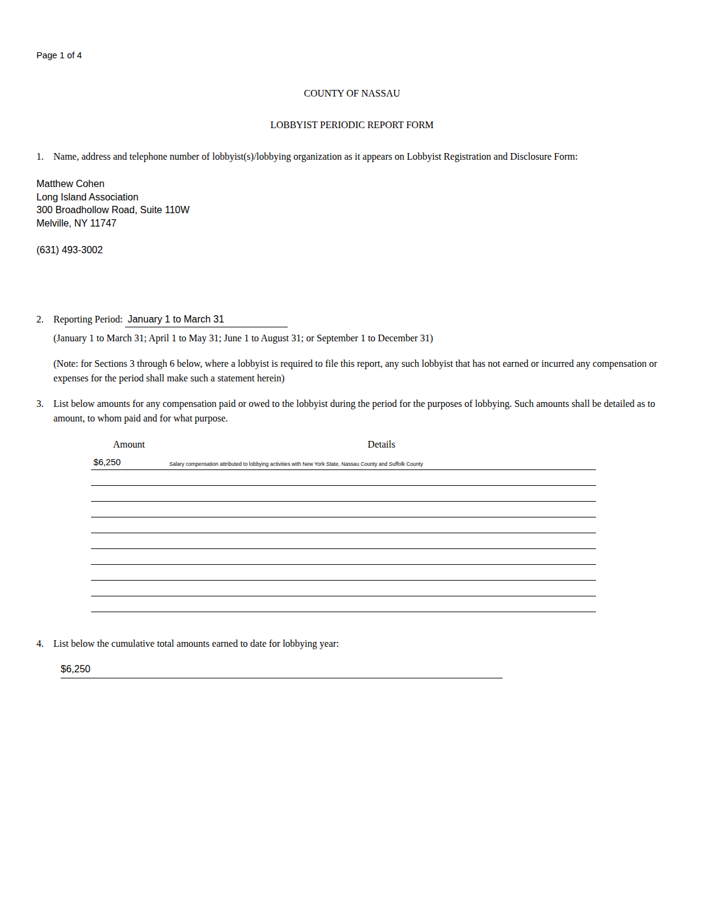Page 1 of 4
COUNTY OF NASSAU
LOBBYIST PERIODIC REPORT FORM
1. Name, address and telephone number of lobbyist(s)/lobbying organization as it appears on Lobbyist Registration and Disclosure Form:
Matthew Cohen
Long Island Association
300 Broadhollow Road, Suite 110W
Melville, NY 11747
(631) 493-3002
2. Reporting Period: January 1 to March 31
(January 1 to March 31; April 1 to May 31; June 1 to August 31; or September 1 to December 31)
(Note: for Sections 3 through 6 below, where a lobbyist is required to file this report, any such lobbyist that has not earned or incurred any compensation or expenses for the period shall make such a statement herein)
3. List below amounts for any compensation paid or owed to the lobbyist during the period for the purposes of lobbying. Such amounts shall be detailed as to amount, to whom paid and for what purpose.
| Amount | Details |
| --- | --- |
| $6,250 | Salary compensation attributed to lobbying activities with New York State, Nassau County and Suffolk County |
4. List below the cumulative total amounts earned to date for lobbying year:
$6,250